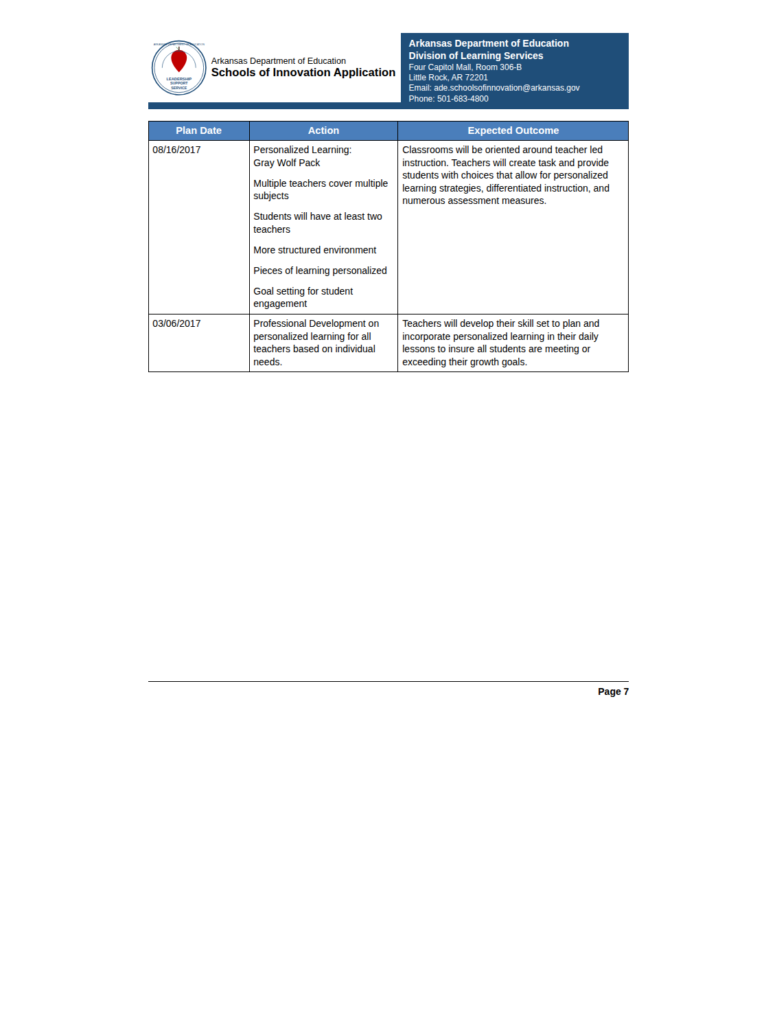LEADERSHIP SUPPORT SERVICE ARKANSAS DEPARTMENT OF EDUCATION
Arkansas Department of Education
Schools of Innovation Application
Arkansas Department of Education
Division of Learning Services
Four Capitol Mall, Room 306-B
Little Rock, AR 72201
Email: ade.schoolsofinnovation@arkansas.gov
Phone: 501-683-4800
| Plan Date | Action | Expected Outcome |
| --- | --- | --- |
| 08/16/2017 | Personalized Learning: Gray Wolf Pack Multiple teachers cover multiple subjects Students will have at least two teachers More structured environment Pieces of learning personalized Goal setting for student engagement | Classrooms will be oriented around teacher led instruction. Teachers will create task and provide students with choices that allow for personalized learning strategies, differentiated instruction, and numerous assessment measures. |
| 03/06/2017 | Professional Development on personalized learning for all teachers based on individual needs. | Teachers will develop their skill set to plan and incorporate personalized learning in their daily lessons to insure all students are meeting or exceeding their growth goals. |
Page 7